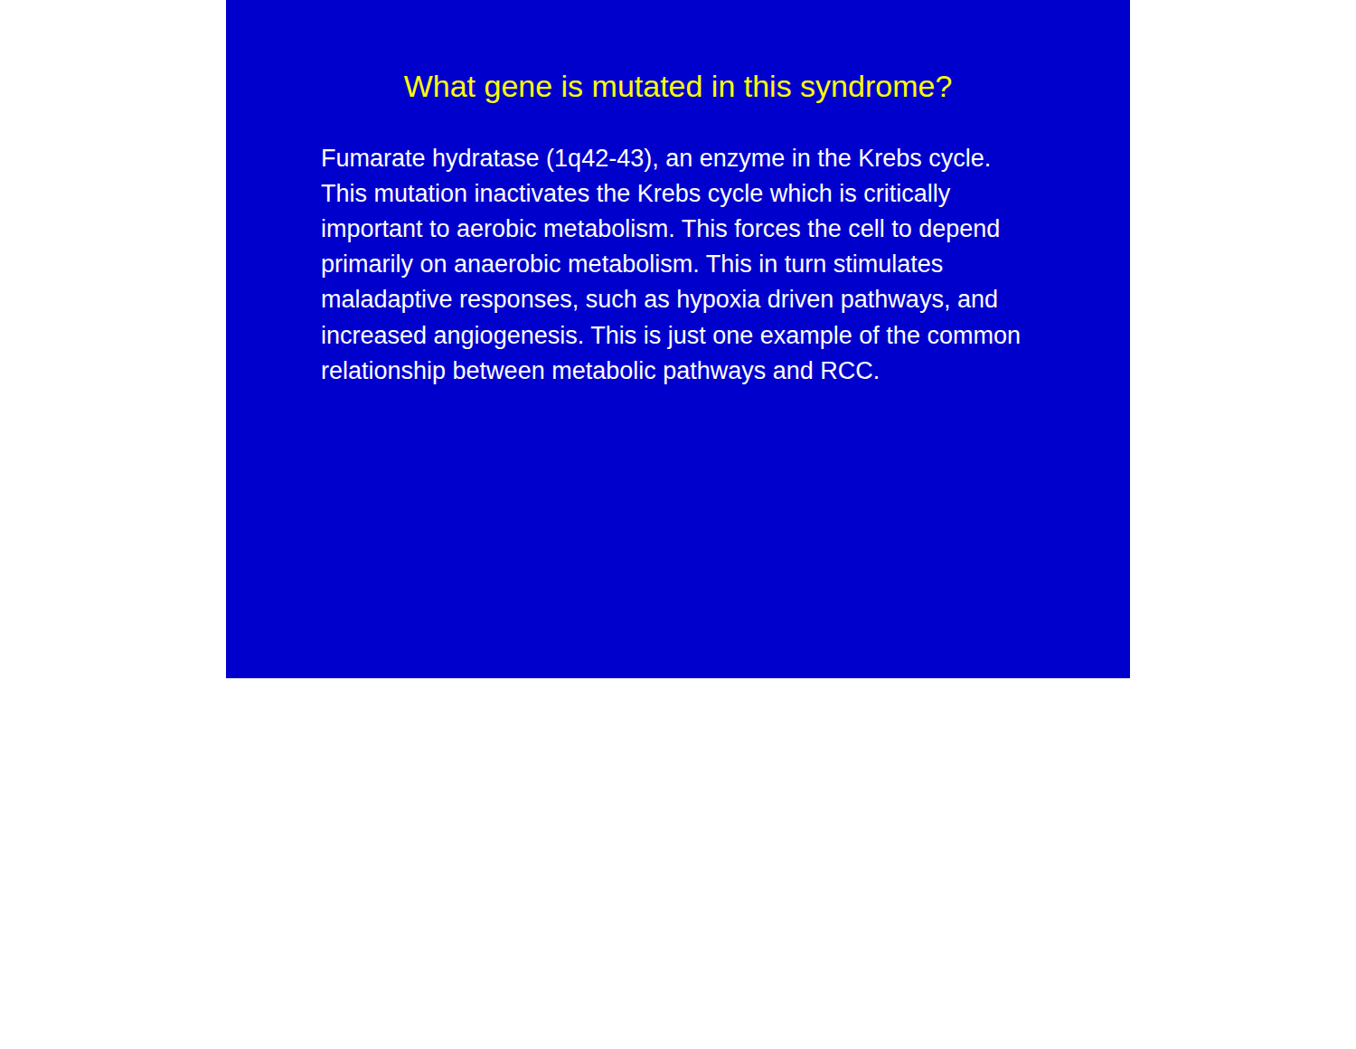What gene is mutated in this syndrome?
Fumarate hydratase (1q42-43), an enzyme in the Krebs cycle. This mutation inactivates the Krebs cycle which is critically important to aerobic metabolism. This forces the cell to depend primarily on anaerobic metabolism. This in turn stimulates maladaptive responses, such as hypoxia driven pathways, and increased angiogenesis. This is just one example of the common relationship between metabolic pathways and RCC.